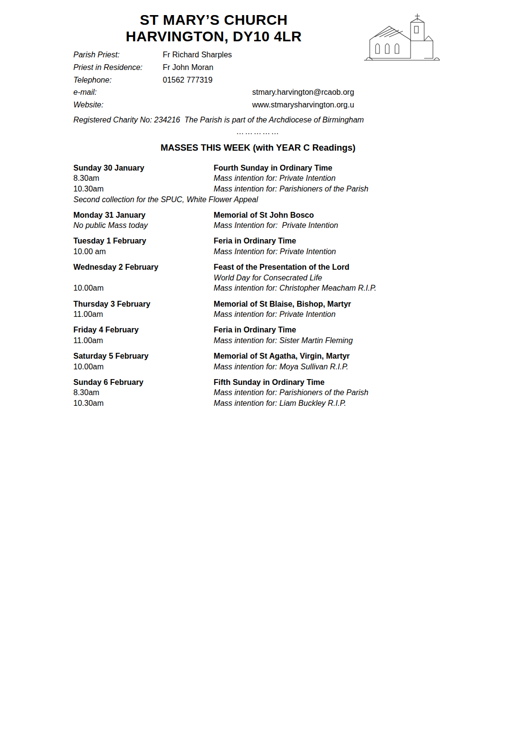ST MARY’S CHURCH
HARVINGTON, DY10 4LR
Parish Priest:
Fr Richard Sharples
Priest in Residence:
Fr John Moran
Telephone:
01562 777319
e-mail:
stmary.harvington@rcaob.org.uk
Website:
www.stmarysharvington.org.uk
Registered Charity No: 234216 The Parish is part of the Archdiocese of Birmingham
……………
MASSES THIS WEEK (with YEAR C Readings)
| Sunday 30 January | Fourth Sunday in Ordinary Time |
| 8.30am | Mass intention for: Private Intention |
| 10.30am | Mass intention for: Parishioners of the Parish |
| Second collection for the SPUC, White Flower Appeal |
| Monday 31 January | Memorial of St John Bosco |
| No public Mass today | Mass Intention for: Private Intention |
| Tuesday 1 February | Feria in Ordinary Time |
| 10.00 am | Mass Intention for: Private Intention |
| Wednesday 2 February | Feast of the Presentation of the Lord World Day for Consecrated Life |
| 10.00am | Mass intention for: Christopher Meacham R.I.P. |
| Thursday 3 February | Memorial of St Blaise, Bishop, Martyr |
| 11.00am | Mass intention for: Private Intention |
| Friday 4 February | Feria in Ordinary Time |
| 11.00am | Mass intention for: Sister Martin Fleming |
| Saturday 5 February | Memorial of St Agatha, Virgin, Martyr |
| 10.00am | Mass intention for: Moya Sullivan R.I.P. |
| Sunday 6 February | Fifth Sunday in Ordinary Time |
| 8.30am | Mass intention for: Parishioners of the Parish |
| 10.30am | Mass intention for: Liam Buckley R.I.P. |